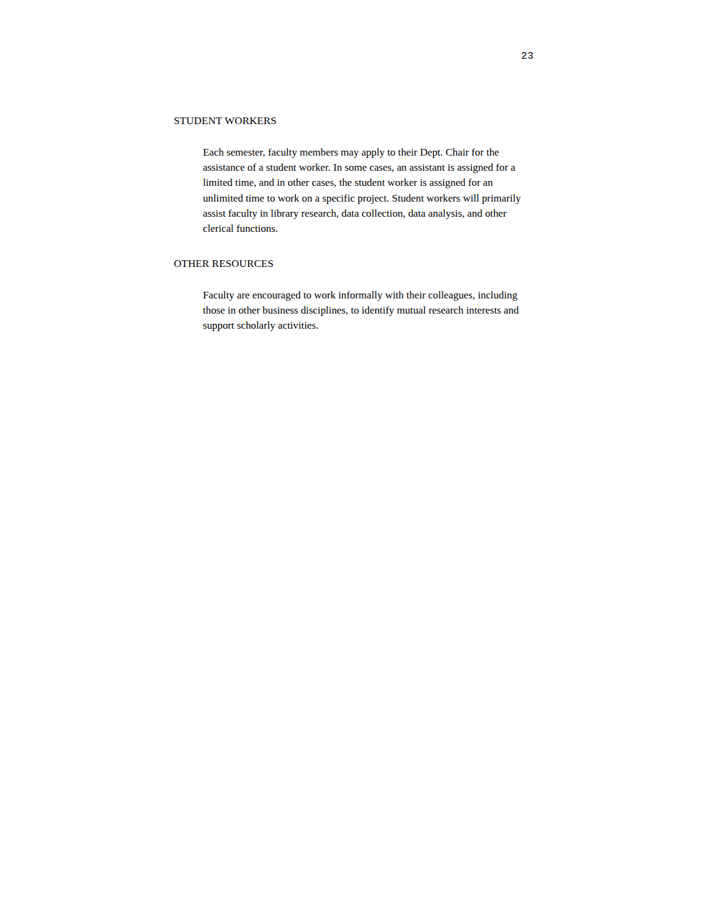23
STUDENT WORKERS
Each semester, faculty members may apply to their Dept. Chair for the assistance of a student worker. In some cases, an assistant is assigned for a limited time, and in other cases, the student worker is assigned for an unlimited time to work on a specific project. Student workers will primarily assist faculty in library research, data collection, data analysis, and other clerical functions.
OTHER RESOURCES
Faculty are encouraged to work informally with their colleagues, including those in other business disciplines, to identify mutual research interests and support scholarly activities.